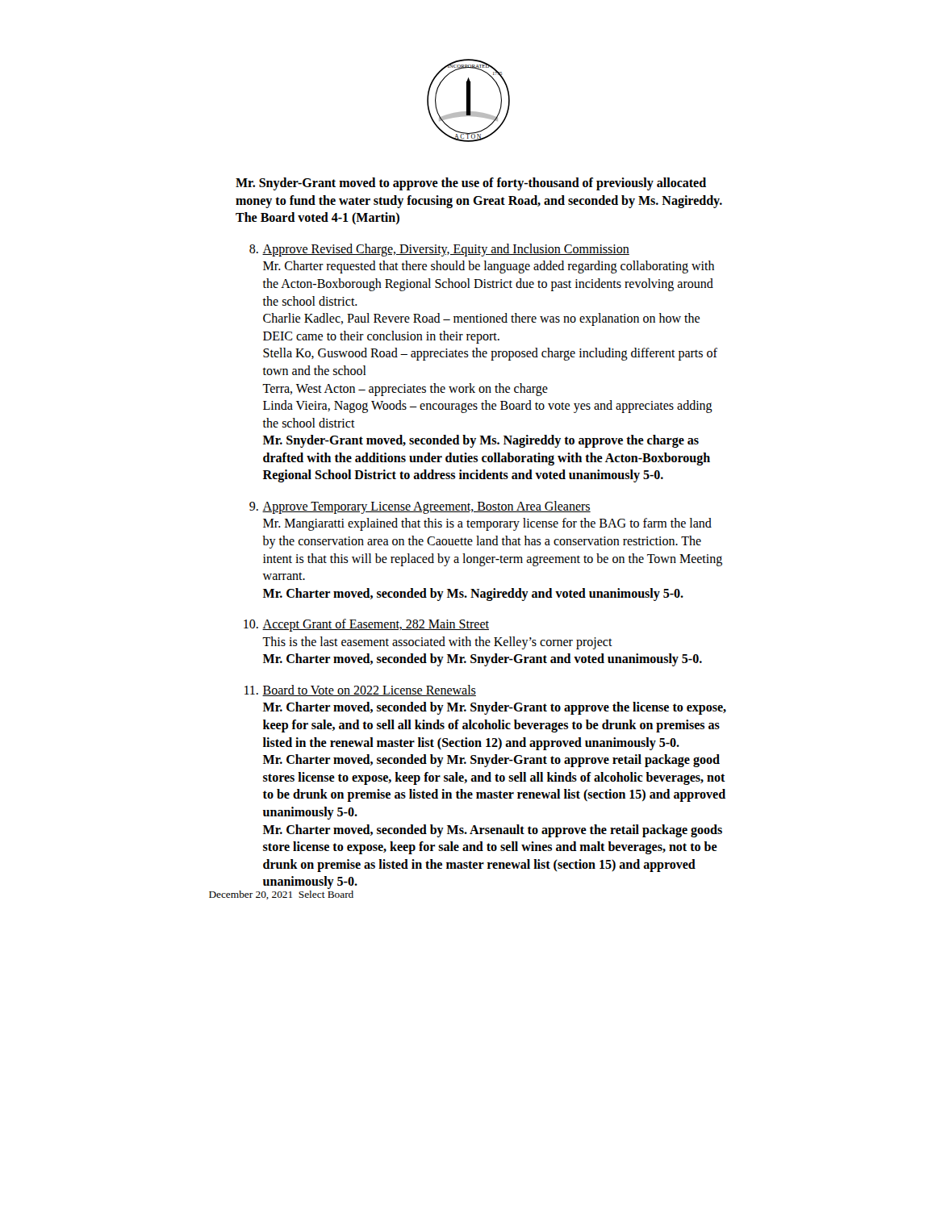Mr. Snyder-Grant moved to approve the use of forty-thousand of previously allocated money to fund the water study focusing on Great Road, and seconded by Ms. Nagireddy. The Board voted 4-1 (Martin)
8.
Approve Revised Charge, Diversity, Equity and Inclusion Commission
Mr. Charter requested that there should be language added regarding collaborating with the Acton-Boxborough Regional School District due to past incidents revolving around the school district.
Charlie Kadlec, Paul Revere Road – mentioned there was no explanation on how the DEIC came to their conclusion in their report.
Stella Ko, Guswood Road – appreciates the proposed charge including different parts of town and the school
Terra, West Acton – appreciates the work on the charge
Linda Vieira, Nagog Woods – encourages the Board to vote yes and appreciates adding the school district
Mr. Snyder-Grant moved, seconded by Ms. Nagireddy to approve the charge as drafted with the additions under duties collaborating with the Acton-Boxborough Regional School District to address incidents and voted unanimously 5-0.
9.
Approve Temporary License Agreement, Boston Area Gleaners
Mr. Mangiaratti explained that this is a temporary license for the BAG to farm the land by the conservation area on the Caouette land that has a conservation restriction. The intent is that this will be replaced by a longer-term agreement to be on the Town Meeting warrant.
Mr. Charter moved, seconded by Ms. Nagireddy and voted unanimously 5-0.
10.
Accept Grant of Easement, 282 Main Street
This is the last easement associated with the Kelley’s corner project
Mr. Charter moved, seconded by Mr. Snyder-Grant and voted unanimously 5-0.
11.
Board to Vote on 2022 License Renewals
Mr. Charter moved, seconded by Mr. Snyder-Grant to approve the license to expose, keep for sale, and to sell all kinds of alcoholic beverages to be drunk on premises as listed in the renewal master list (Section 12) and approved unanimously 5-0.
Mr. Charter moved, seconded by Mr. Snyder-Grant to approve retail package good stores license to expose, keep for sale, and to sell all kinds of alcoholic beverages, not to be drunk on premise as listed in the master renewal list (section 15) and approved unanimously 5-0.
Mr. Charter moved, seconded by Ms. Arsenault to approve the retail package goods store license to expose, keep for sale and to sell wines and malt beverages, not to be drunk on premise as listed in the master renewal list (section 15) and approved unanimously 5-0.
December 20, 2021 Select Board